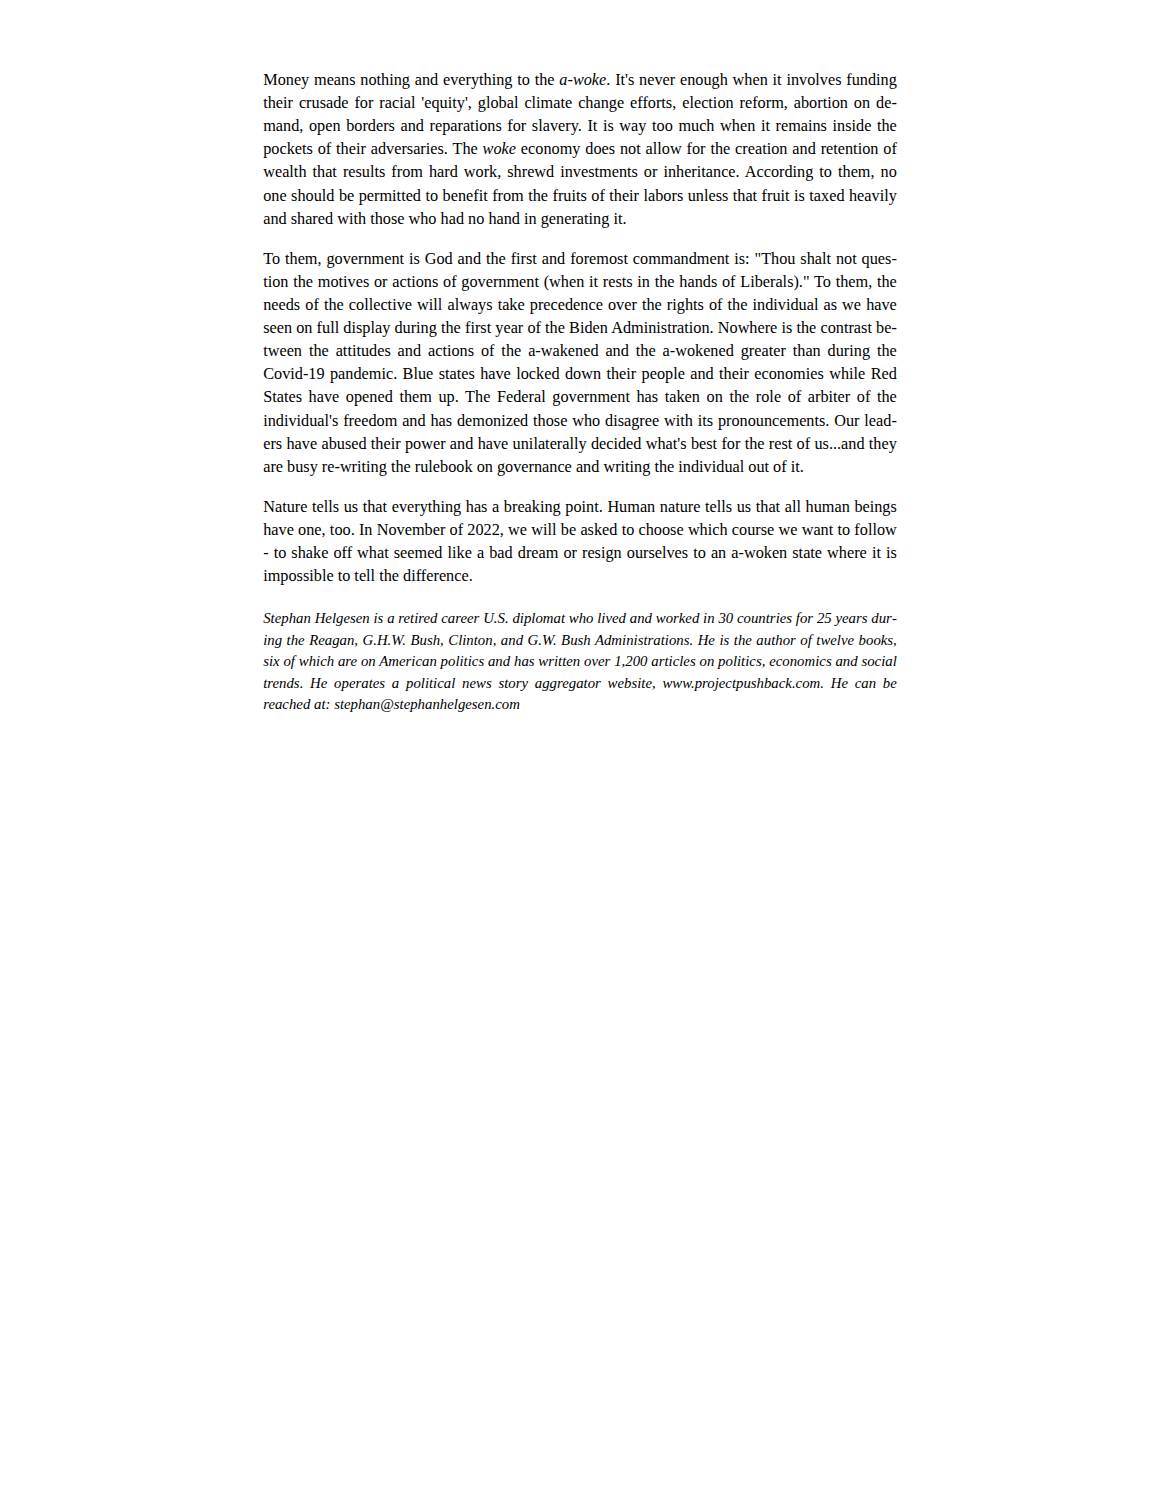Money means nothing and everything to the a-woke. It's never enough when it involves funding their crusade for racial 'equity', global climate change efforts, election reform, abortion on demand, open borders and reparations for slavery. It is way too much when it remains inside the pockets of their adversaries. The woke economy does not allow for the creation and retention of wealth that results from hard work, shrewd investments or inheritance. According to them, no one should be permitted to benefit from the fruits of their labors unless that fruit is taxed heavily and shared with those who had no hand in generating it.
To them, government is God and the first and foremost commandment is: "Thou shalt not question the motives or actions of government (when it rests in the hands of Liberals)." To them, the needs of the collective will always take precedence over the rights of the individual as we have seen on full display during the first year of the Biden Administration. Nowhere is the contrast between the attitudes and actions of the a-wakened and the a-wokened greater than during the Covid-19 pandemic. Blue states have locked down their people and their economies while Red States have opened them up. The Federal government has taken on the role of arbiter of the individual's freedom and has demonized those who disagree with its pronouncements. Our leaders have abused their power and have unilaterally decided what's best for the rest of us...and they are busy re-writing the rulebook on governance and writing the individual out of it.
Nature tells us that everything has a breaking point. Human nature tells us that all human beings have one, too. In November of 2022, we will be asked to choose which course we want to follow - to shake off what seemed like a bad dream or resign ourselves to an a-woken state where it is impossible to tell the difference.
Stephan Helgesen is a retired career U.S. diplomat who lived and worked in 30 countries for 25 years during the Reagan, G.H.W. Bush, Clinton, and G.W. Bush Administrations. He is the author of twelve books, six of which are on American politics and has written over 1,200 articles on politics, economics and social trends. He operates a political news story aggregator website, www.projectpushback.com. He can be reached at: stephan@stephanhelgesen.com